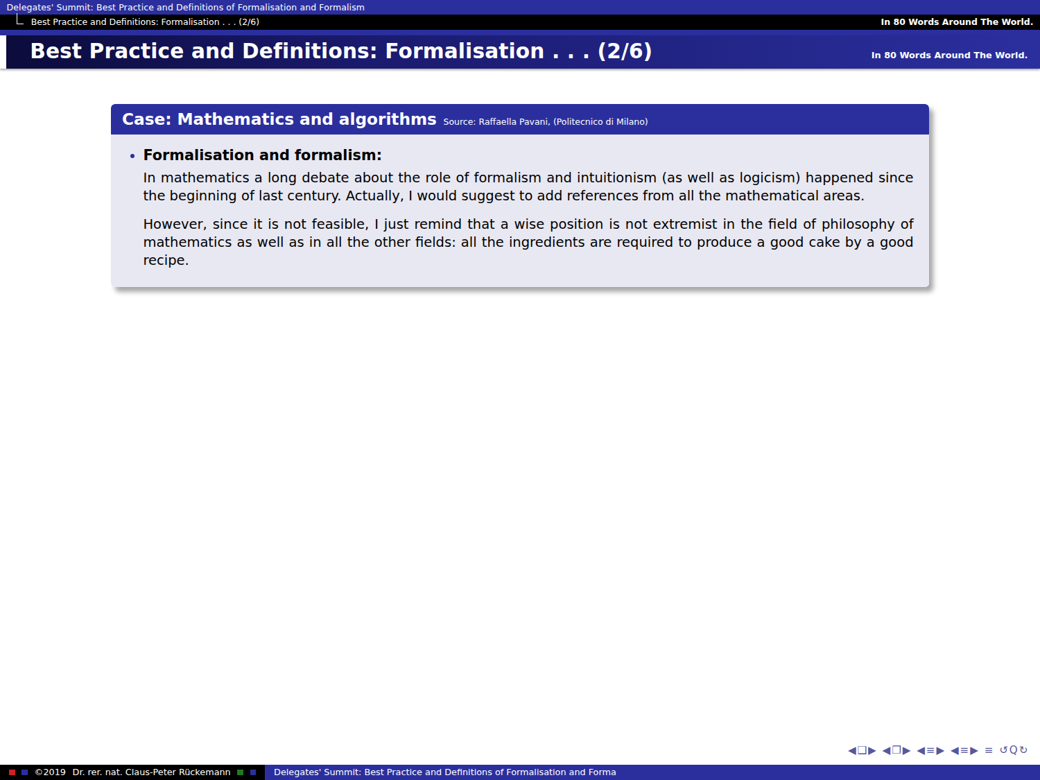Delegates' Summit: Best Practice and Definitions of Formalisation and Formalism
Best Practice and Definitions: Formalisation . . . (2/6) In 80 Words Around The World.
Best Practice and Definitions: Formalisation . . . (2/6)
In 80 Words Around The World.
Case: Mathematics and algorithms Source: Raffaella Pavani, (Politecnico di Milano)
Formalisation and formalism:
In mathematics a long debate about the role of formalism and intuitionism (as well as logicism) happened since the beginning of last century. Actually, I would suggest to add references from all the mathematical areas.
However, since it is not feasible, I just remind that a wise position is not extremist in the field of philosophy of mathematics as well as in all the other fields: all the ingredients are required to produce a good cake by a good recipe.
◀❑▶ ◀❐▶ ◀≡▶ ◀≡▶ ≡ ↺Q↻
©2019 Dr. rer. nat. Claus-Peter Rückemann
Delegates' Summit: Best Practice and Definitions of Formalisation and Forma